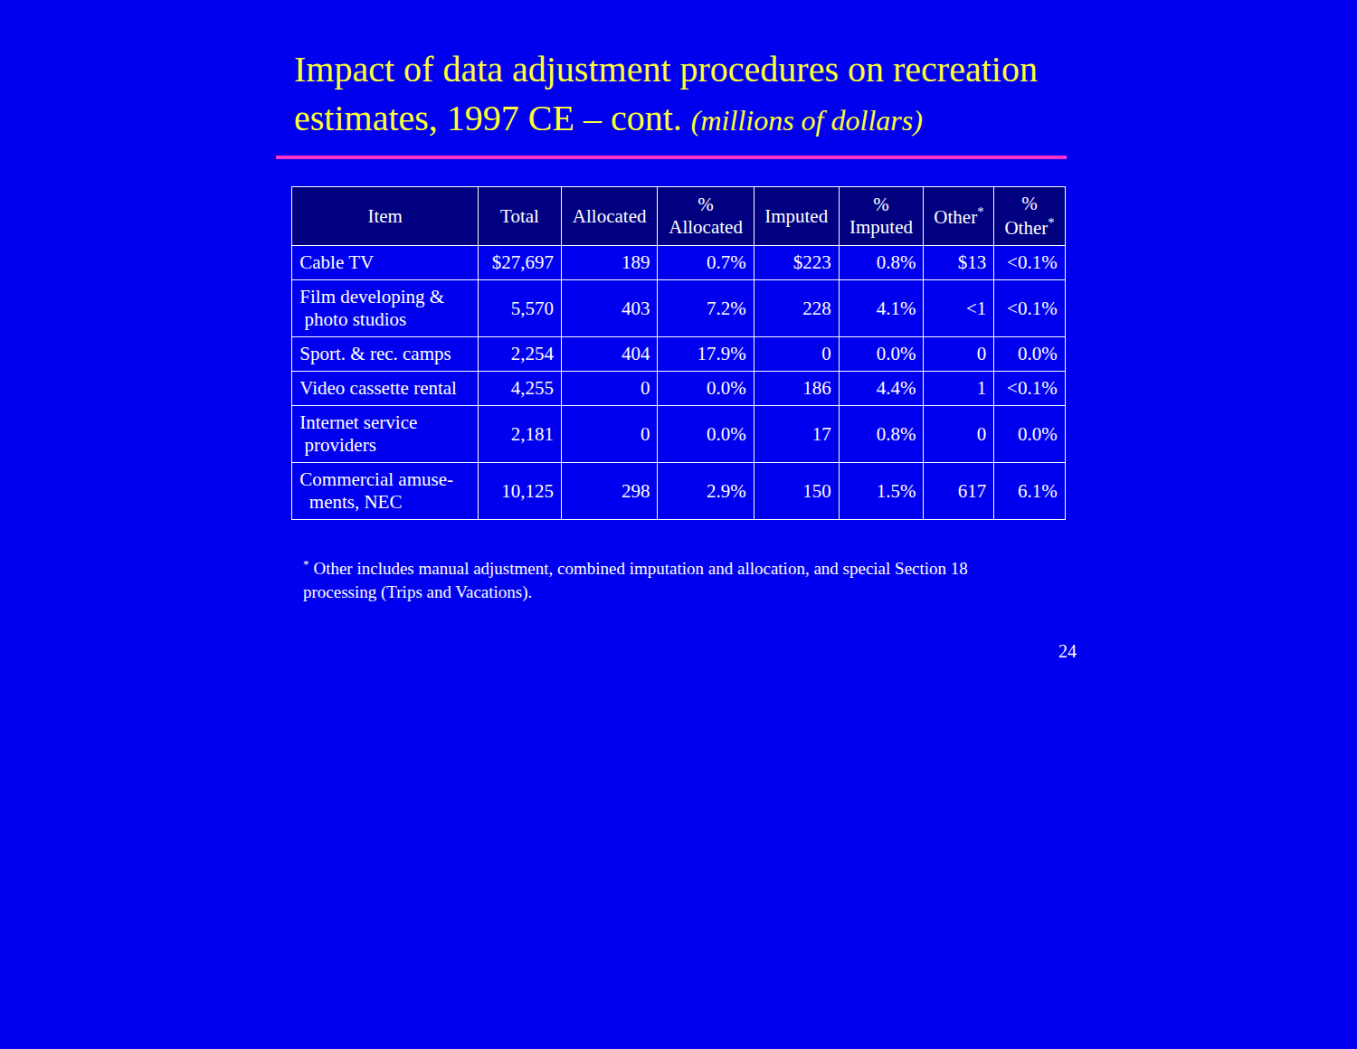Impact of data adjustment procedures on recreation estimates, 1997 CE – cont. (millions of dollars)
| Item | Total | Allocated | % Allocated | Imputed | % Imputed | Other * | % Other * |
| --- | --- | --- | --- | --- | --- | --- | --- |
| Cable TV | $27,697 | 189 | 0.7% | $223 | 0.8% | $13 | <0.1% |
| Film developing & photo studios | 5,570 | 403 | 7.2% | 228 | 4.1% | <1 | <0.1% |
| Sport. & rec. camps | 2,254 | 404 | 17.9% | 0 | 0.0% | 0 | 0.0% |
| Video cassette rental | 4,255 | 0 | 0.0% | 186 | 4.4% | 1 | <0.1% |
| Internet service providers | 2,181 | 0 | 0.0% | 17 | 0.8% | 0 | 0.0% |
| Commercial amuse- ments, NEC | 10,125 | 298 | 2.9% | 150 | 1.5% | 617 | 6.1% |
* Other includes manual adjustment, combined imputation and allocation, and special Section 18 processing (Trips and Vacations).
24